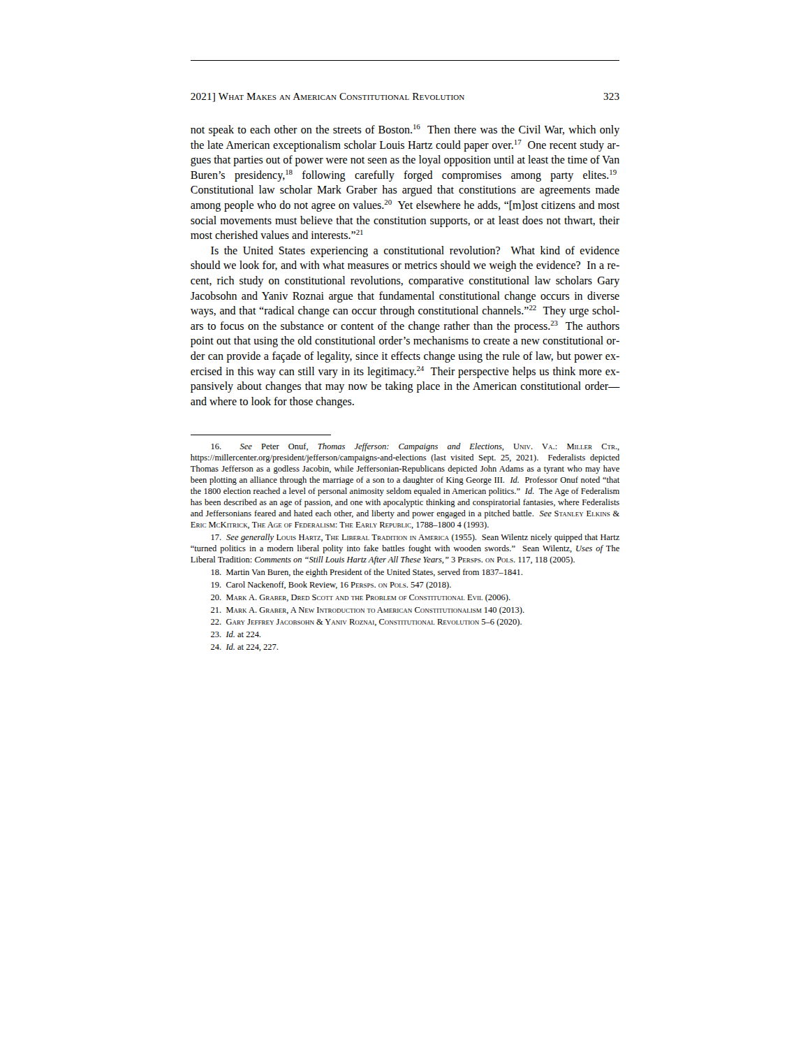2021] What Makes an American Constitutional Revolution 323
not speak to each other on the streets of Boston.16 Then there was the Civil War, which only the late American exceptionalism scholar Louis Hartz could paper over.17 One recent study argues that parties out of power were not seen as the loyal opposition until at least the time of Van Buren’s presidency,18 following carefully forged compromises among party elites.19 Constitutional law scholar Mark Graber has argued that constitutions are agreements made among people who do not agree on values.20 Yet elsewhere he adds, “[m]ost citizens and most social movements must believe that the constitution supports, or at least does not thwart, their most cherished values and interests.”21
Is the United States experiencing a constitutional revolution? What kind of evidence should we look for, and with what measures or metrics should we weigh the evidence? In a recent, rich study on constitutional revolutions, comparative constitutional law scholars Gary Jacobsohn and Yaniv Roznai argue that fundamental constitutional change occurs in diverse ways, and that “radical change can occur through constitutional channels.”22 They urge scholars to focus on the substance or content of the change rather than the process.23 The authors point out that using the old constitutional order’s mechanisms to create a new constitutional order can provide a façade of legality, since it effects change using the rule of law, but power exercised in this way can still vary in its legitimacy.24 Their perspective helps us think more expansively about changes that may now be taking place in the American constitutional order—and where to look for those changes.
16. See Peter Onuf, Thomas Jefferson: Campaigns and Elections, Univ. Va.: Miller Ctr., https://millercenter.org/president/jefferson/campaigns-and-elections (last visited Sept. 25, 2021). Federalists depicted Thomas Jefferson as a godless Jacobin, while Jeffersonian-Republicans depicted John Adams as a tyrant who may have been plotting an alliance through the marriage of a son to a daughter of King George III. Id. Professor Onuf noted “that the 1800 election reached a level of personal animosity seldom equaled in American politics.” Id. The Age of Federalism has been described as an age of passion, and one with apocalyptic thinking and conspiratorial fantasies, where Federalists and Jeffersonians feared and hated each other, and liberty and power engaged in a pitched battle. See Stanley Elkins & Eric McKitrick, The Age of Federalism: The Early Republic, 1788–1800 4 (1993).
17. See generally Louis Hartz, The Liberal Tradition in America (1955). Sean Wilentz nicely quipped that Hartz “turned politics in a modern liberal polity into fake battles fought with wooden swords.” Sean Wilentz, Uses of The Liberal Tradition: Comments on “Still Louis Hartz After All These Years,” 3 Persps. on Pols. 117, 118 (2005).
18. Martin Van Buren, the eighth President of the United States, served from 1837–1841.
19. Carol Nackenoff, Book Review, 16 Persps. on Pols. 547 (2018).
20. Mark A. Graber, Dred Scott and the Problem of Constitutional Evil (2006).
21. Mark A. Graber, A New Introduction to American Constitutionalism 140 (2013).
22. Gary Jeffrey Jacobsohn & Yaniv Roznai, Constitutional Revolution 5–6 (2020).
23. Id. at 224.
24. Id. at 224, 227.